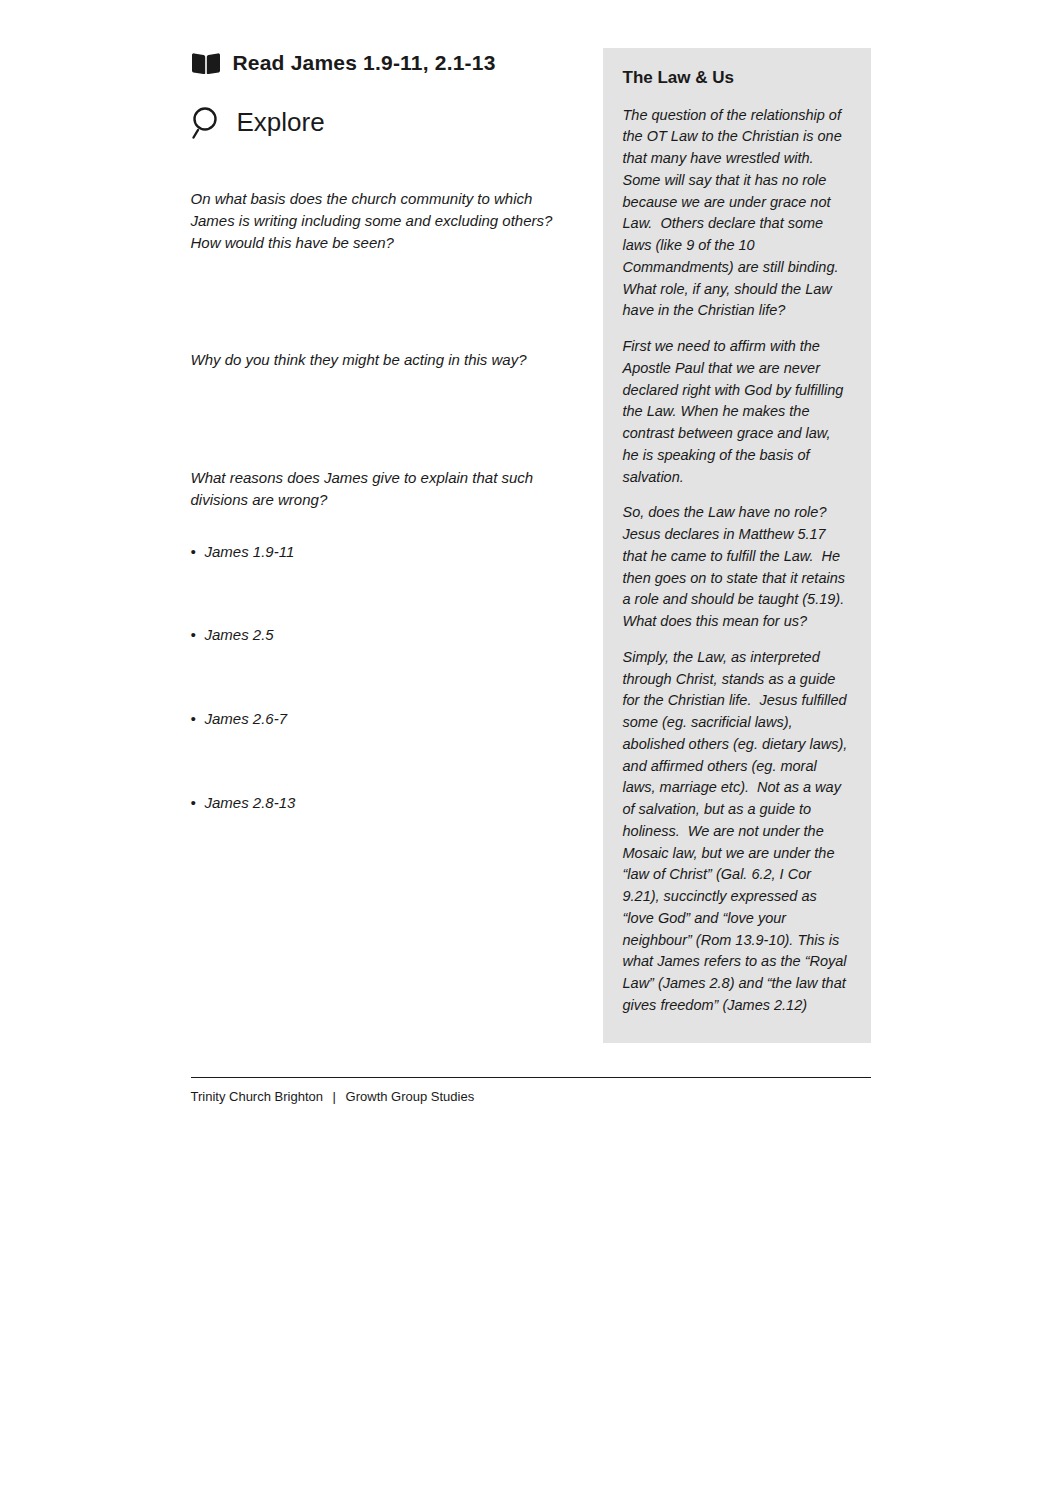Read James 1.9-11, 2.1-13
Explore
On what basis does the church community to which James is writing including some and excluding others? How would this have be seen?
Why do you think they might be acting in this way?
What reasons does James give to explain that such divisions are wrong?
James 1.9-11
James 2.5
James 2.6-7
James 2.8-13
The Law & Us
The question of the relationship of the OT Law to the Christian is one that many have wrestled with. Some will say that it has no role because we are under grace not Law. Others declare that some laws (like 9 of the 10 Commandments) are still binding. What role, if any, should the Law have in the Christian life?
First we need to affirm with the Apostle Paul that we are never declared right with God by fulfilling the Law. When he makes the contrast between grace and law, he is speaking of the basis of salvation.
So, does the Law have no role? Jesus declares in Matthew 5.17 that he came to fulfill the Law. He then goes on to state that it retains a role and should be taught (5.19). What does this mean for us?
Simply, the Law, as interpreted through Christ, stands as a guide for the Christian life. Jesus fulfilled some (eg. sacrificial laws), abolished others (eg. dietary laws), and affirmed others (eg. moral laws, marriage etc). Not as a way of salvation, but as a guide to holiness. We are not under the Mosaic law, but we are under the “law of Christ” (Gal. 6.2, I Cor 9.21), succinctly expressed as “love God” and “love your neighbour” (Rom 13.9-10). This is what James refers to as the “Royal Law” (James 2.8) and “the law that gives freedom” (James 2.12)
Trinity Church Brighton | Growth Group Studies